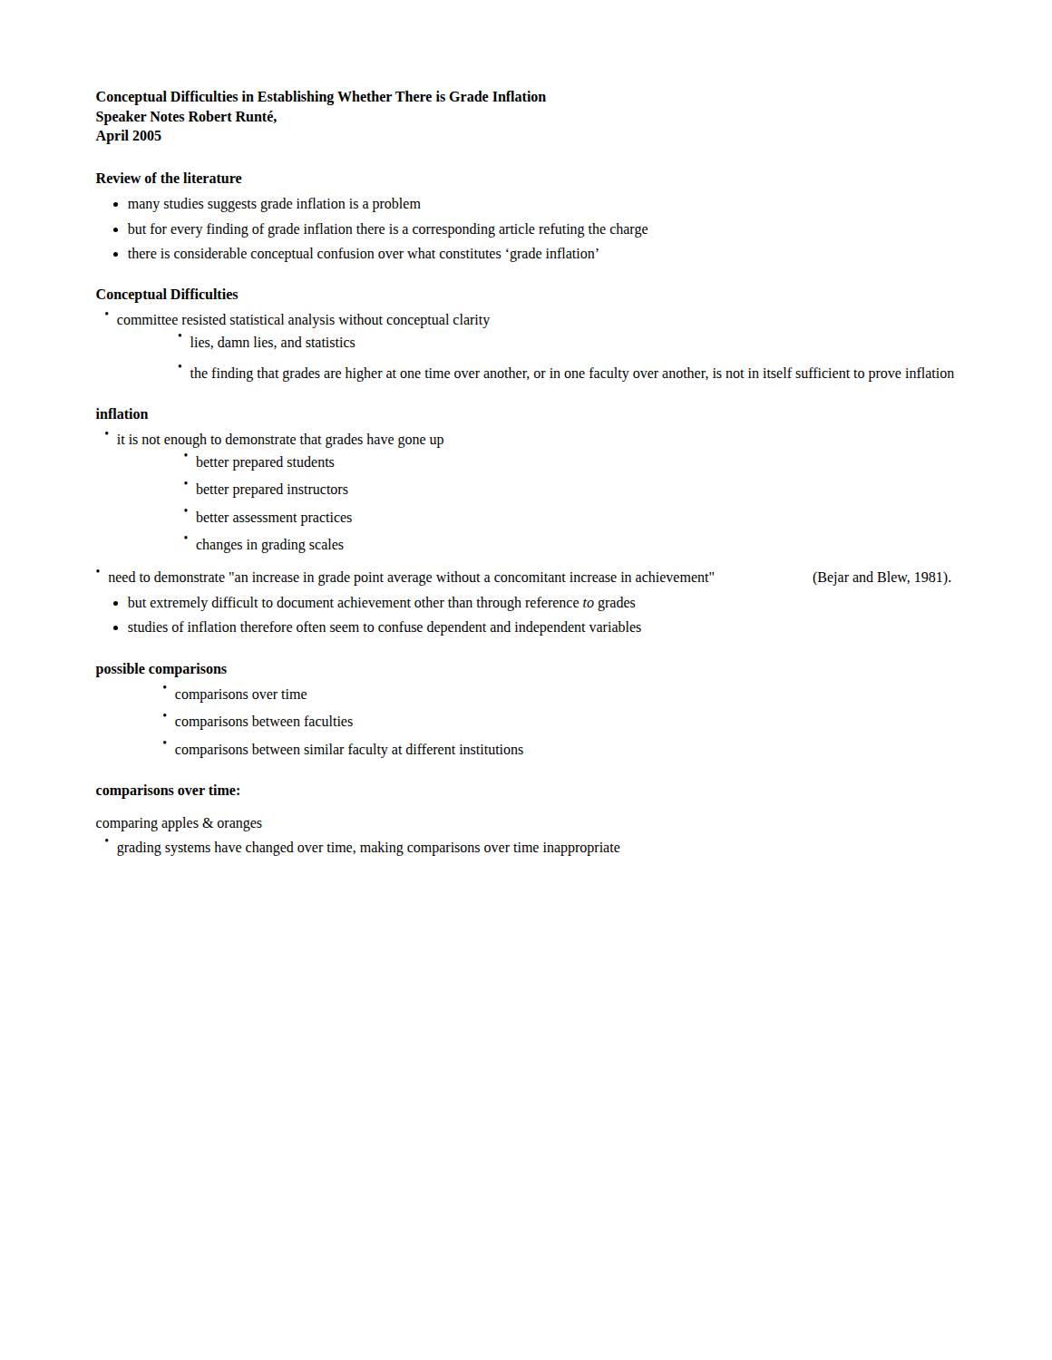Conceptual Difficulties in Establishing Whether There is Grade Inflation
Speaker Notes Robert Runté,
April 2005
Review of the literature
many studies suggests grade inflation is a problem
but for every finding of grade inflation there is a corresponding article refuting the charge
there is considerable conceptual confusion over what constitutes ‘grade inflation’
Conceptual Difficulties
committee resisted statistical analysis without conceptual clarity
lies, damn lies, and statistics
the finding that grades are higher at one time over another, or in one faculty over another, is not in itself sufficient to prove inflation
inflation
it is not enough to demonstrate that grades have gone up
better prepared students
better prepared instructors
better assessment practices
changes in grading scales
need to demonstrate "an increase in grade point average without a concomitant increase in achievement" (Bejar and Blew, 1981).
but extremely difficult to document achievement other than through reference to grades
studies of inflation therefore often seem to confuse dependent and independent variables
possible comparisons
comparisons over time
comparisons between faculties
comparisons between similar faculty at different institutions
comparisons over time:
comparing apples & oranges
grading systems have changed over time, making comparisons over time inappropriate